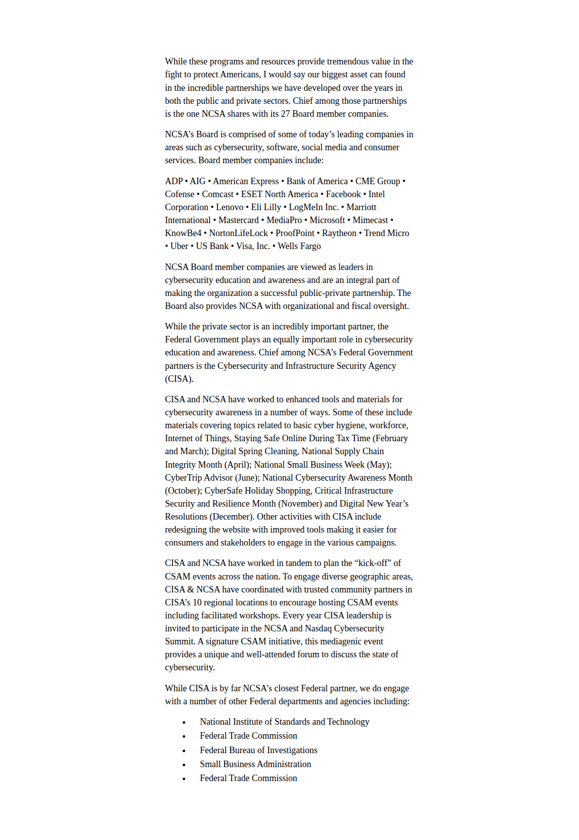While these programs and resources provide tremendous value in the fight to protect Americans, I would say our biggest asset can found in the incredible partnerships we have developed over the years in both the public and private sectors. Chief among those partnerships is the one NCSA shares with its 27 Board member companies.
NCSA’s Board is comprised of some of today’s leading companies in areas such as cybersecurity, software, social media and consumer services. Board member companies include:
ADP • AIG • American Express • Bank of America • CME Group • Cofense • Comcast • ESET North America • Facebook • Intel Corporation • Lenovo • Eli Lilly • LogMeIn Inc. • Marriott International • Mastercard • MediaPro • Microsoft • Mimecast • KnowBe4 • NortonLifeLock • ProofPoint • Raytheon • Trend Micro • Uber • US Bank • Visa, Inc. • Wells Fargo
NCSA Board member companies are viewed as leaders in cybersecurity education and awareness and are an integral part of making the organization a successful public-private partnership. The Board also provides NCSA with organizational and fiscal oversight.
While the private sector is an incredibly important partner, the Federal Government plays an equally important role in cybersecurity education and awareness. Chief among NCSA’s Federal Government partners is the Cybersecurity and Infrastructure Security Agency (CISA).
CISA and NCSA have worked to enhanced tools and materials for cybersecurity awareness in a number of ways. Some of these include materials covering topics related to basic cyber hygiene, workforce, Internet of Things, Staying Safe Online During Tax Time (February and March); Digital Spring Cleaning, National Supply Chain Integrity Month (April); National Small Business Week (May); CyberTrip Advisor (June); National Cybersecurity Awareness Month (October); CyberSafe Holiday Shopping, Critical Infrastructure Security and Resilience Month (November) and Digital New Year’s Resolutions (December). Other activities with CISA include redesigning the website with improved tools making it easier for consumers and stakeholders to engage in the various campaigns.
CISA and NCSA have worked in tandem to plan the “kick-off” of CSAM events across the nation. To engage diverse geographic areas, CISA & NCSA have coordinated with trusted community partners in CISA’s 10 regional locations to encourage hosting CSAM events including facilitated workshops. Every year CISA leadership is invited to participate in the NCSA and Nasdaq Cybersecurity Summit. A signature CSAM initiative, this mediagenic event provides a unique and well-attended forum to discuss the state of cybersecurity.
While CISA is by far NCSA’s closest Federal partner, we do engage with a number of other Federal departments and agencies including:
National Institute of Standards and Technology
Federal Trade Commission
Federal Bureau of Investigations
Small Business Administration
Federal Trade Commission